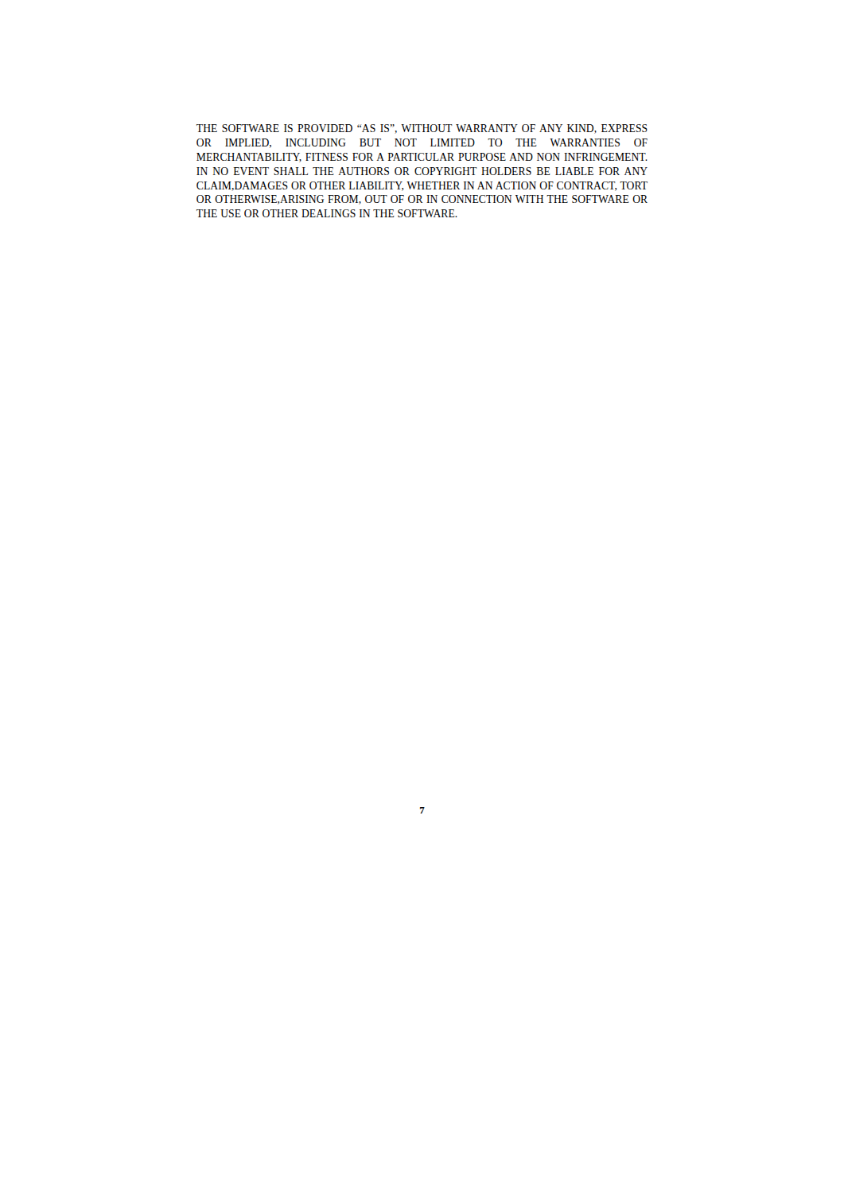THE SOFTWARE IS PROVIDED “AS IS”, WITHOUT WARRANTY OF ANY KIND, EXPRESS OR IMPLIED, INCLUDING BUT NOT LIMITED TO THE WARRANTIES OF MERCHANTABILITY, FIT­NESS FOR A PARTICULAR PURPOSE AND NON INFRINGEMENT. IN NO EVENT SHALL THE AU­THORS OR COPYRIGHT HOLDERS BE LIABLE FOR ANY CLAIM,DAMAGES OR OTHER LIABILITY, WHETHER IN AN ACTION OF CONTRACT, TORT OR OTHERWISE,ARISING FROM, OUT OF OR IN CONNECTION WITH THE SOFTWARE OR THE USE OR OTHER DEALINGS IN THE SOFTWARE.
7